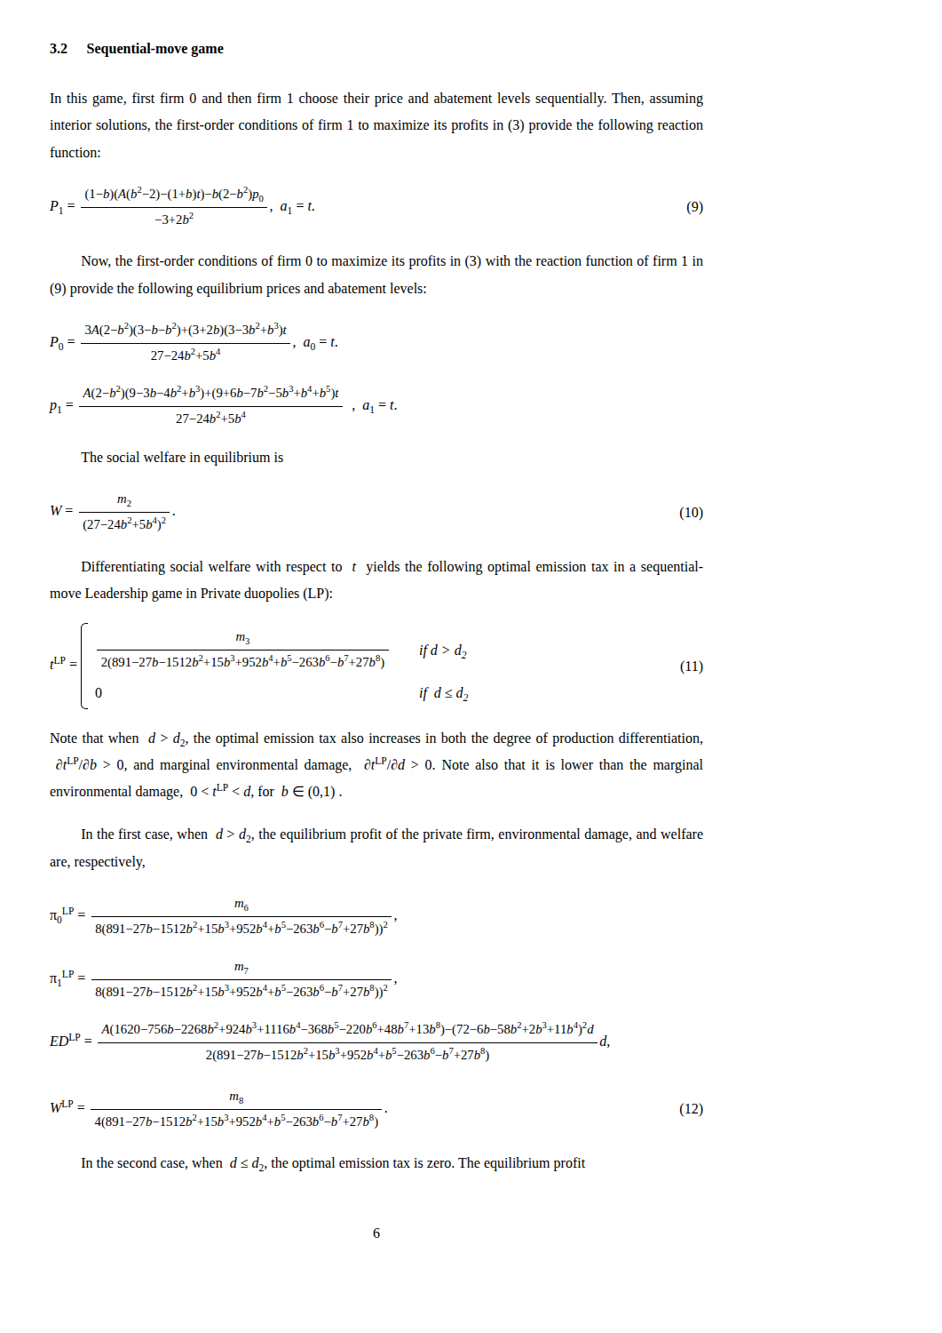3.2 Sequential-move game
In this game, first firm 0 and then firm 1 choose their price and abatement levels sequentially. Then, assuming interior solutions, the first-order conditions of firm 1 to maximize its profits in (3) provide the following reaction function:
P1 = (1−b)(A(b2−2)−(1+b)t)−b(2−b2)p0−3+2b2, a1 = t. (9)
Now, the first-order conditions of firm 0 to maximize its profits in (3) with the reaction function of firm 1 in (9) provide the following equilibrium prices and abatement levels:
P0 = 3A(2−b2)(3−b−b2)+(3+2b)(3−3b2+b3)t 27−24b2+5b4, a0 = t.
p1 = A(2−b2)(9−3b−4b2+b3)+(9+6b−7b2−5b3+b4+b5)t 27−24b2+5b4 , a1 = t.
The social welfare in equilibrium is
W = m2(27−24b2+5b4)2. (10)
Differentiating social welfare with respect to t yields the following optimal emission tax in a sequential-move Leadership game in Private duopolies (LP):
tLP =
| m 3 2(891−27 b −1512 b 2 +15 b 3 +952 b 4 + b 5 −263 b 6 − b 7 +27 b 8 ) | if d > d 2 |
| 0 | if d ≤ d 2 |
(11)
Note that when d > d2, the optimal emission tax also increases in both the degree of production differentiation, ∂tLP/∂b > 0, and marginal environmental damage, ∂tLP/∂d > 0. Note also that it is lower than the marginal environmental damage, 0 < tLP < d, for b ∈ (0,1) .
In the first case, when d > d2, the equilibrium profit of the private firm, environmental damage, and welfare are, respectively,
π0LP = m68(891−27b−1512b2+15b3+952b4+b5−263b6−b7+27b8))2,
π1LP = m78(891−27b−1512b2+15b3+952b4+b5−263b6−b7+27b8))2,
EDLP = A(1620−756b−2268b2+924b3+1116b4−368b5−220b6+48b7+13b8)−(72−6b−58b2+2b3+11b4)2d 2(891−27b−1512b2+15b3+952b4+b5−263b6−b7+27b8) d,
WLP = m84(891−27b−1512b2+15b3+952b4+b5−263b6−b7+27b8). (12)
In the second case, when d ≤ d2, the optimal emission tax is zero. The equilibrium profit
6